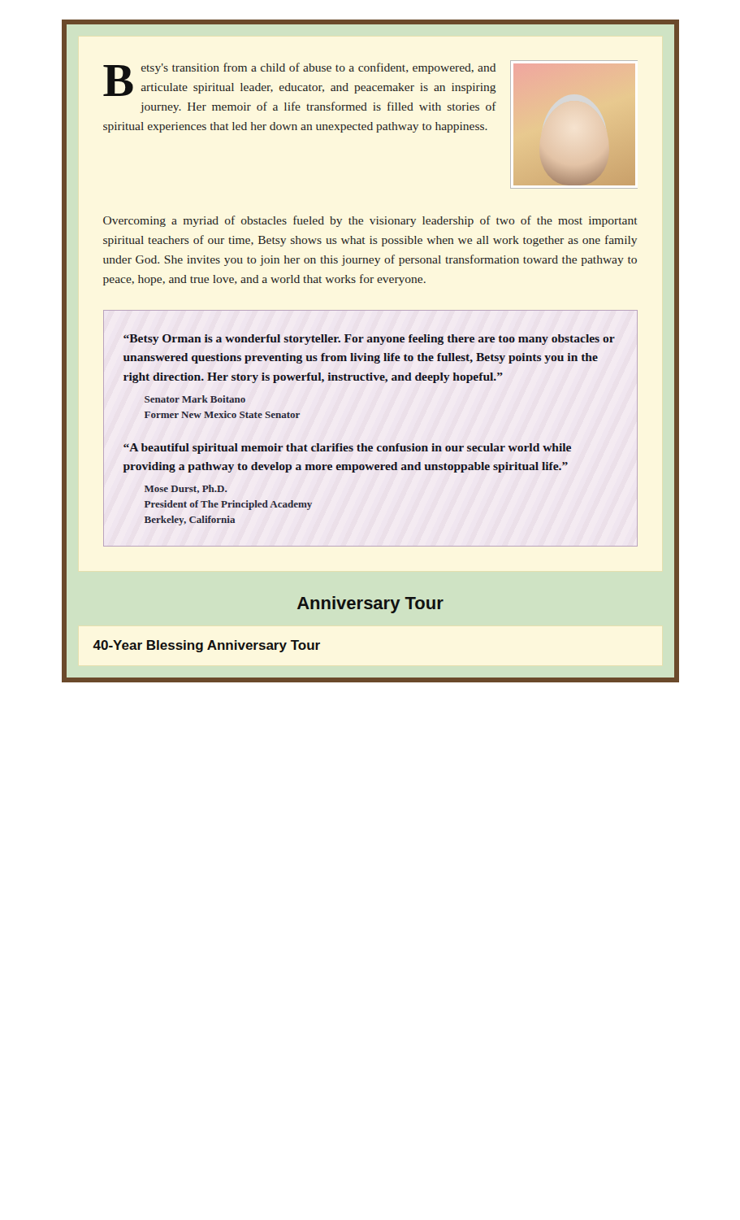Betsy's transition from a child of abuse to a confident, empowered, and articulate spiritual leader, educator, and peacemaker is an inspiring journey. Her memoir of a life transformed is filled with stories of spiritual experiences that led her down an unexpected pathway to happiness.
Overcoming a myriad of obstacles fueled by the visionary leadership of two of the most important spiritual teachers of our time, Betsy shows us what is possible when we all work together as one family under God. She invites you to join her on this journey of personal transformation toward the pathway to peace, hope, and true love, and a world that works for everyone.
“Betsy Orman is a wonderful storyteller. For anyone feeling there are too many obstacles or unanswered questions preventing us from living life to the fullest, Betsy points you in the right direction. Her story is powerful, instructive, and deeply hopeful.”
Senator Mark Boitano Former New Mexico State Senator
“A beautiful spiritual memoir that clarifies the confusion in our secular world while providing a pathway to develop a more empowered and unstoppable spiritual life.”
Mose Durst, Ph.D. President of The Principled Academy Berkeley, California
Anniversary Tour
40-Year Blessing Anniversary Tour